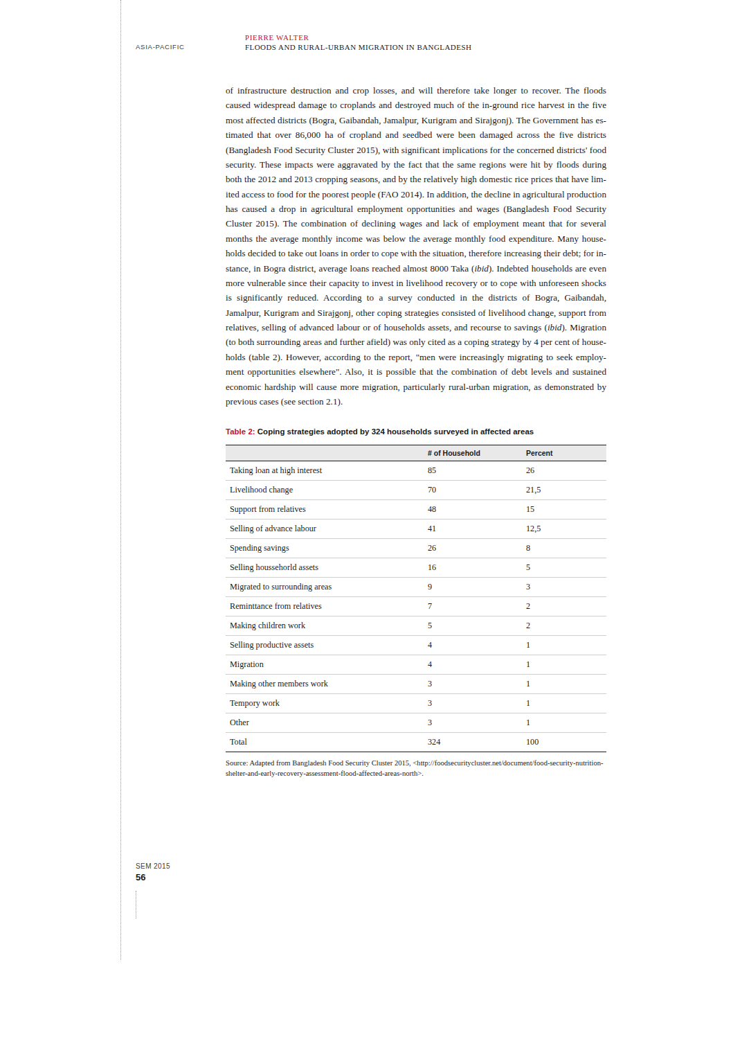Asia-Pacific
Pierre Walter
Floods and Rural-Urban Migration in Bangladesh
of infrastructure destruction and crop losses, and will therefore take longer to recover. The floods caused widespread damage to croplands and destroyed much of the in-ground rice harvest in the five most affected districts (Bogra, Gaibandah, Jamalpur, Kurigram and Sirajgonj). The Government has estimated that over 86,000 ha of cropland and seedbed were been damaged across the five districts (Bangladesh Food Security Cluster 2015), with significant implications for the concerned districts' food security. These impacts were aggravated by the fact that the same regions were hit by floods during both the 2012 and 2013 cropping seasons, and by the relatively high domestic rice prices that have limited access to food for the poorest people (FAO 2014). In addition, the decline in agricultural production has caused a drop in agricultural employment opportunities and wages (Bangladesh Food Security Cluster 2015). The combination of declining wages and lack of employment meant that for several months the average monthly income was below the average monthly food expenditure. Many households decided to take out loans in order to cope with the situation, therefore increasing their debt; for instance, in Bogra district, average loans reached almost 8000 Taka (ibid). Indebted households are even more vulnerable since their capacity to invest in livelihood recovery or to cope with unforeseen shocks is significantly reduced. According to a survey conducted in the districts of Bogra, Gaibandah, Jamalpur, Kurigram and Sirajgonj, other coping strategies consisted of livelihood change, support from relatives, selling of advanced labour or of households assets, and recourse to savings (ibid). Migration (to both surrounding areas and further afield) was only cited as a coping strategy by 4 per cent of households (table 2). However, according to the report, "men were increasingly migrating to seek employment opportunities elsewhere". Also, it is possible that the combination of debt levels and sustained economic hardship will cause more migration, particularly rural-urban migration, as demonstrated by previous cases (see section 2.1).
Table 2: Coping strategies adopted by 324 households surveyed in affected areas
| | # of Household | Percent |
| --- | --- | --- |
| Taking loan at high interest | 85 | 26 |
| Livelihood change | 70 | 21,5 |
| Support from relatives | 48 | 15 |
| Selling of advance labour | 41 | 12,5 |
| Spending savings | 26 | 8 |
| Selling houssehorld assets | 16 | 5 |
| Migrated to surrounding areas | 9 | 3 |
| Reminttance from relatives | 7 | 2 |
| Making children work | 5 | 2 |
| Selling productive assets | 4 | 1 |
| Migration | 4 | 1 |
| Making other members work | 3 | 1 |
| Tempory work | 3 | 1 |
| Other | 3 | 1 |
| Total | 324 | 100 |
Source: Adapted from Bangladesh Food Security Cluster 2015, <http://foodsecuritycluster.net/document/food-security-nutrition-shelter-and-early-recovery-assessment-flood-affected-areas-north>.
SEM 2015
56